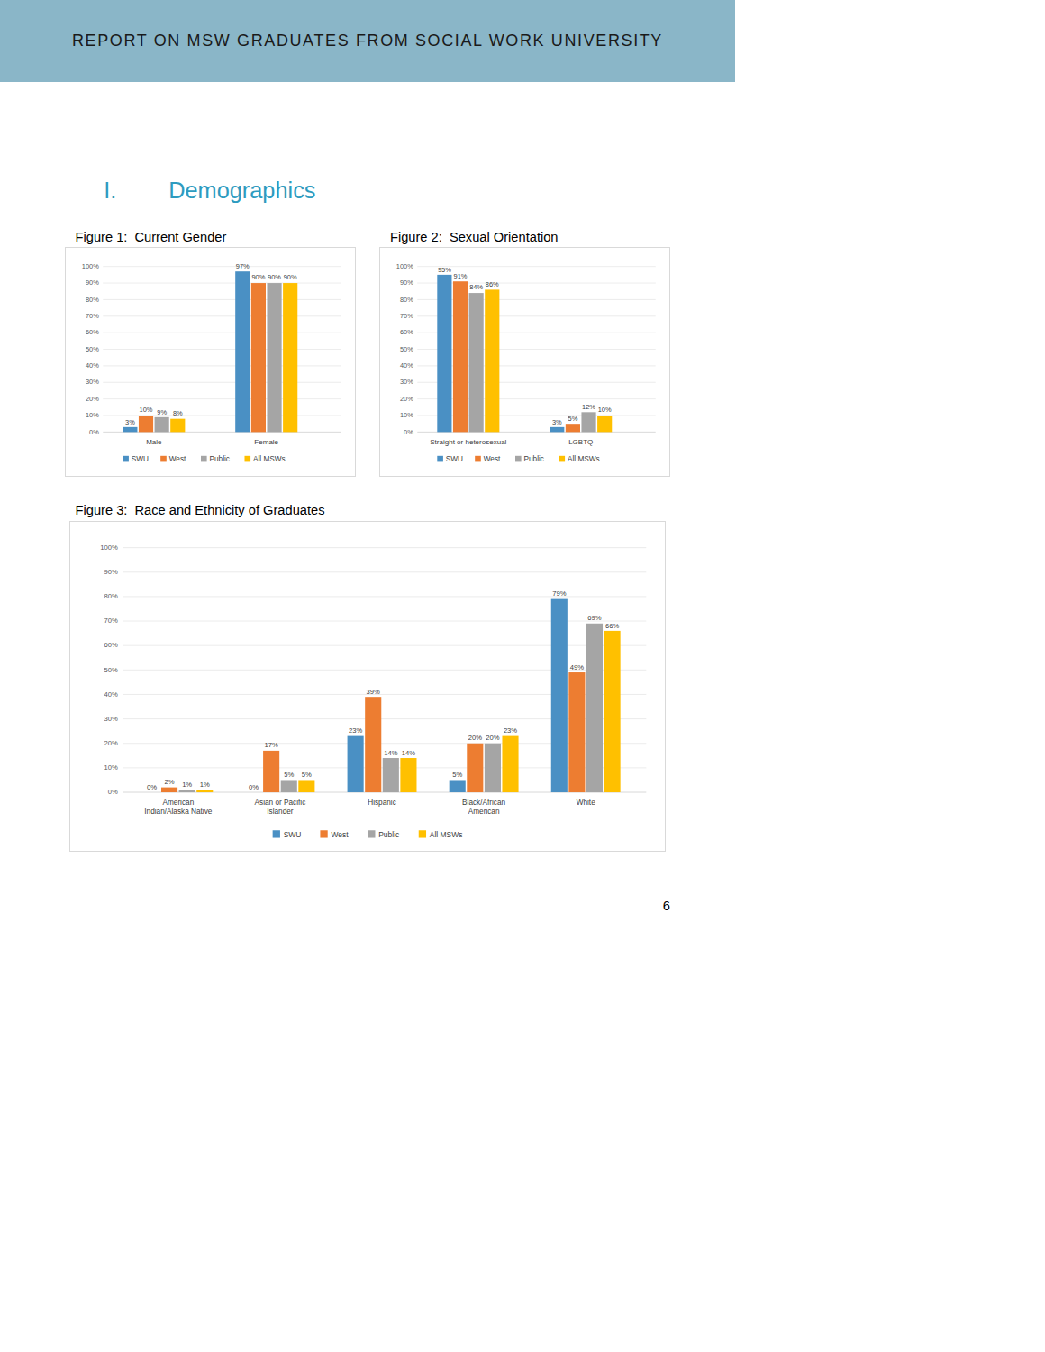Report on MSW Graduates from Social Work University
I. Demographics
Figure 1: Current Gender
100% 90% 80% 70% 60% 50% 40% 30% 20% 10% 0% 3% 10% 9% 8% 97% 90% 90% 90% Male Female SWU West Public All MSWs
Figure 2: Sexual Orientation
100% 90% 80% 70% 60% 50% 40% 30% 20% 10% 0% 95% 91% 84% 86% 3% 5% 12% 10% Straight or heterosexual LGBTQ SWU West Public All MSWs
Figure 3: Race and Ethnicity of Graduates
100% 90% 80% 70% 60% 50% 40% 30% 20% 10% 0% 0% 2% 1% 1% 0% 17% 5% 5% 23% 39% 14% 14% 5% 20% 20% 23% 79% 49% 69% 66% American Indian/Alaska Native Asian or Pacific Islander Hispanic Black/African American White SWU West Public All MSWs
6